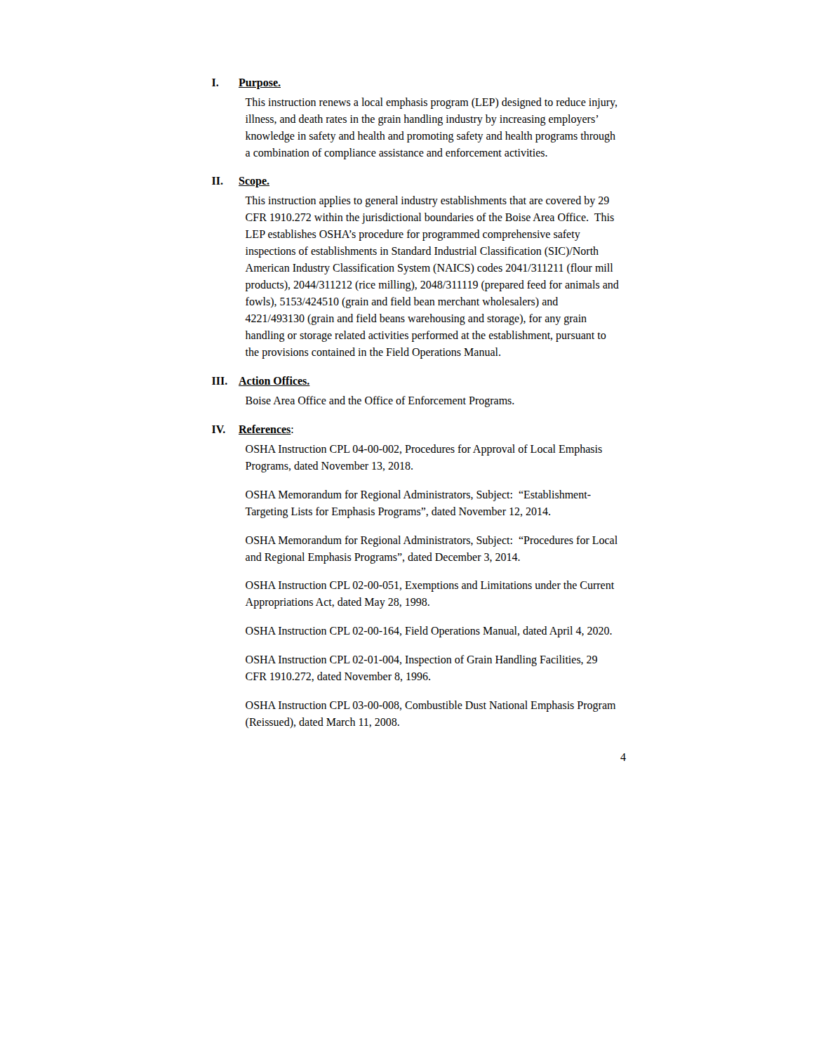I.
Purpose.
This instruction renews a local emphasis program (LEP) designed to reduce injury, illness, and death rates in the grain handling industry by increasing employers’ knowledge in safety and health and promoting safety and health programs through a combination of compliance assistance and enforcement activities.
II.
Scope.
This instruction applies to general industry establishments that are covered by 29 CFR 1910.272 within the jurisdictional boundaries of the Boise Area Office. This LEP establishes OSHA’s procedure for programmed comprehensive safety inspections of establishments in Standard Industrial Classification (SIC)/North American Industry Classification System (NAICS) codes 2041/311211 (flour mill products), 2044/311212 (rice milling), 2048/311119 (prepared feed for animals and fowls), 5153/424510 (grain and field bean merchant wholesalers) and 4221/493130 (grain and field beans warehousing and storage), for any grain handling or storage related activities performed at the establishment, pursuant to the provisions contained in the Field Operations Manual.
III.
Action Offices.
Boise Area Office and the Office of Enforcement Programs.
IV.
References:
OSHA Instruction CPL 04-00-002, Procedures for Approval of Local Emphasis Programs, dated November 13, 2018.
OSHA Memorandum for Regional Administrators, Subject: “Establishment-Targeting Lists for Emphasis Programs”, dated November 12, 2014.
OSHA Memorandum for Regional Administrators, Subject: “Procedures for Local and Regional Emphasis Programs”, dated December 3, 2014.
OSHA Instruction CPL 02-00-051, Exemptions and Limitations under the Current Appropriations Act, dated May 28, 1998.
OSHA Instruction CPL 02-00-164, Field Operations Manual, dated April 4, 2020.
OSHA Instruction CPL 02-01-004, Inspection of Grain Handling Facilities, 29 CFR 1910.272, dated November 8, 1996.
OSHA Instruction CPL 03-00-008, Combustible Dust National Emphasis Program (Reissued), dated March 11, 2008.
4